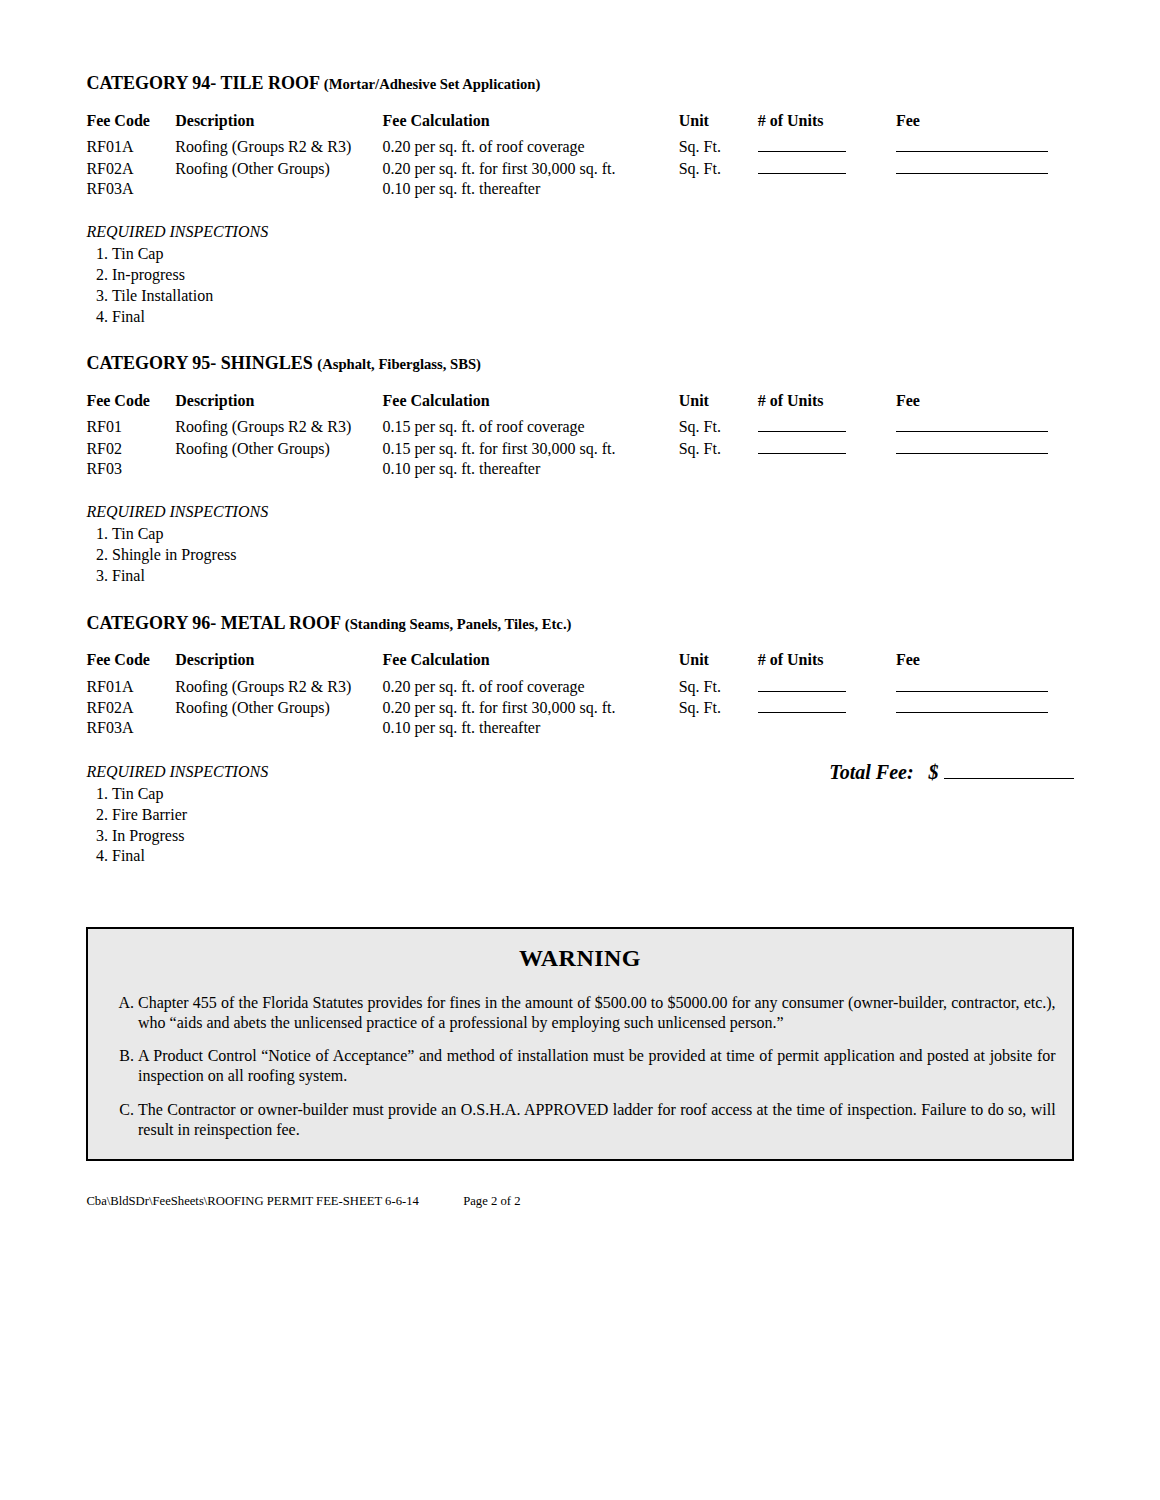CATEGORY 94- TILE ROOF (Mortar/Adhesive Set Application)
| Fee Code | Description | Fee Calculation | Unit | # of Units | Fee |
| --- | --- | --- | --- | --- | --- |
| RF01A | Roofing (Groups R2 & R3) | 0.20 per sq. ft. of roof coverage | Sq. Ft. | | |
| RF02A RF03A | Roofing (Other Groups) | 0.20 per sq. ft. for first 30,000 sq. ft. 0.10 per sq. ft. thereafter | Sq. Ft. | | |
REQUIRED INSPECTIONS
Tin Cap
In-progress
Tile Installation
Final
CATEGORY 95- SHINGLES (Asphalt, Fiberglass, SBS)
| Fee Code | Description | Fee Calculation | Unit | # of Units | Fee |
| --- | --- | --- | --- | --- | --- |
| RF01 | Roofing (Groups R2 & R3) | 0.15 per sq. ft. of roof coverage | Sq. Ft. | | |
| RF02 RF03 | Roofing (Other Groups) | 0.15 per sq. ft. for first 30,000 sq. ft. 0.10 per sq. ft. thereafter | Sq. Ft. | | |
REQUIRED INSPECTIONS
Tin Cap
Shingle in Progress
Final
CATEGORY 96- METAL ROOF (Standing Seams, Panels, Tiles, Etc.)
| Fee Code | Description | Fee Calculation | Unit | # of Units | Fee |
| --- | --- | --- | --- | --- | --- |
| RF01A | Roofing (Groups R2 & R3) | 0.20 per sq. ft. of roof coverage | Sq. Ft. | | |
| RF02A RF03A | Roofing (Other Groups) | 0.20 per sq. ft. for first 30,000 sq. ft. 0.10 per sq. ft. thereafter | Sq. Ft. | | |
REQUIRED INSPECTIONS
Tin Cap
Fire Barrier
In Progress
Final
Total Fee: $
WARNING
Chapter 455 of the Florida Statutes provides for fines in the amount of $500.00 to $5000.00 for any consumer (owner-builder, contractor, etc.), who “aids and abets the unlicensed practice of a professional by employing such unlicensed person.”
A Product Control “Notice of Acceptance” and method of installation must be provided at time of permit application and posted at jobsite for inspection on all roofing system.
The Contractor or owner-builder must provide an O.S.H.A. APPROVED ladder for roof access at the time of inspection. Failure to do so, will result in reinspection fee.
Cba\BldSDr\FeeSheets\ROOFING PERMIT FEE-SHEET 6-6-14 Page 2 of 2